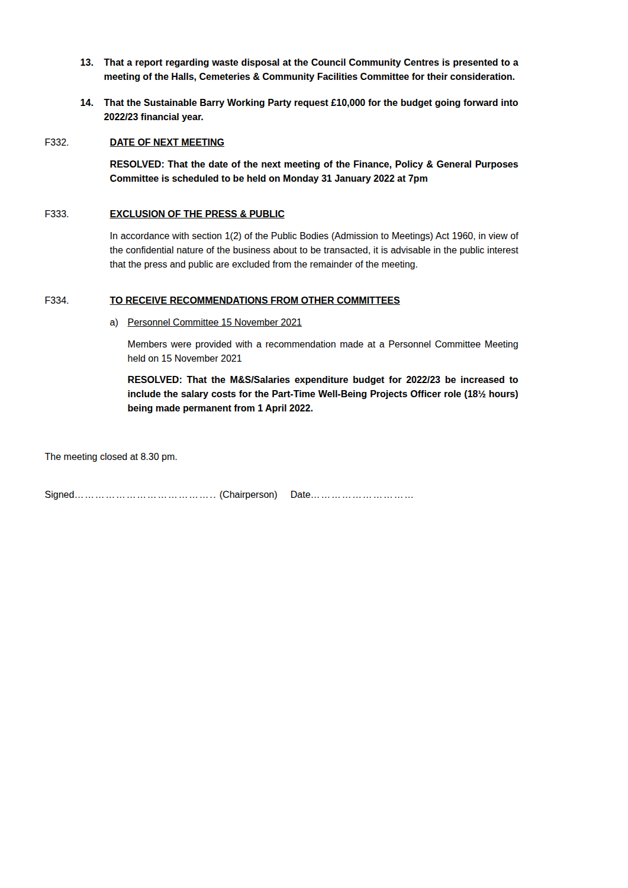13.
That a report regarding waste disposal at the Council Community Centres is presented to a meeting of the Halls, Cemeteries & Community Facilities Committee for their consideration.
14.
That the Sustainable Barry Working Party request £10,000 for the budget going forward into 2022/23 financial year.
F332.
DATE OF NEXT MEETING
RESOLVED: That the date of the next meeting of the Finance, Policy & General Purposes Committee is scheduled to be held on Monday 31 January 2022 at 7pm
F333.
EXCLUSION OF THE PRESS & PUBLIC
In accordance with section 1(2) of the Public Bodies (Admission to Meetings) Act 1960, in view of the confidential nature of the business about to be transacted, it is advisable in the public interest that the press and public are excluded from the remainder of the meeting.
F334.
TO RECEIVE RECOMMENDATIONS FROM OTHER COMMITTEES
a)
Personnel Committee 15 November 2021
Members were provided with a recommendation made at a Personnel Committee Meeting held on 15 November 2021
RESOLVED: That the M&S/Salaries expenditure budget for 2022/23 be increased to include the salary costs for the Part-Time Well-Being Projects Officer role (18½ hours) being made permanent from 1 April 2022.
The meeting closed at 8.30 pm.
Signed………………………………….. (Chairperson) Date…………………………